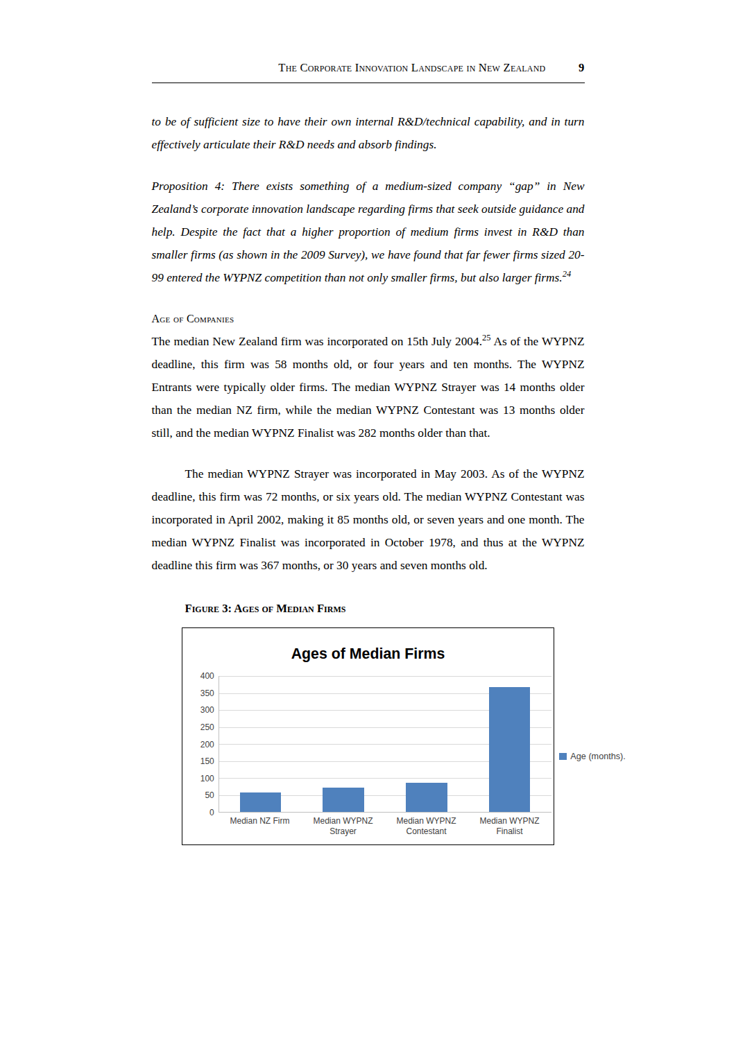The Corporate Innovation Landscape in New Zealand 9
to be of sufficient size to have their own internal R&D/technical capability, and in turn effectively articulate their R&D needs and absorb findings.
Proposition 4: There exists something of a medium-sized company “gap” in New Zealand’s corporate innovation landscape regarding firms that seek outside guidance and help. Despite the fact that a higher proportion of medium firms invest in R&D than smaller firms (as shown in the 2009 Survey), we have found that far fewer firms sized 20-99 entered the WYPNZ competition than not only smaller firms, but also larger firms.24
Age of Companies
The median New Zealand firm was incorporated on 15th July 2004.25 As of the WYPNZ deadline, this firm was 58 months old, or four years and ten months. The WYPNZ Entrants were typically older firms. The median WYPNZ Strayer was 14 months older than the median NZ firm, while the median WYPNZ Contestant was 13 months older still, and the median WYPNZ Finalist was 282 months older than that.
The median WYPNZ Strayer was incorporated in May 2003. As of the WYPNZ deadline, this firm was 72 months, or six years old. The median WYPNZ Contestant was incorporated in April 2002, making it 85 months old, or seven years and one month. The median WYPNZ Finalist was incorporated in October 1978, and thus at the WYPNZ deadline this firm was 367 months, or 30 years and seven months old.
Figure 3: Ages of Median Firms
Ages of Median Firms
400
350
300
250
200
150
100
50
0
Median NZ Firm Median WYPNZ Strayer Median WYPNZ Contestant Median WYPNZ Finalist
Age (months).